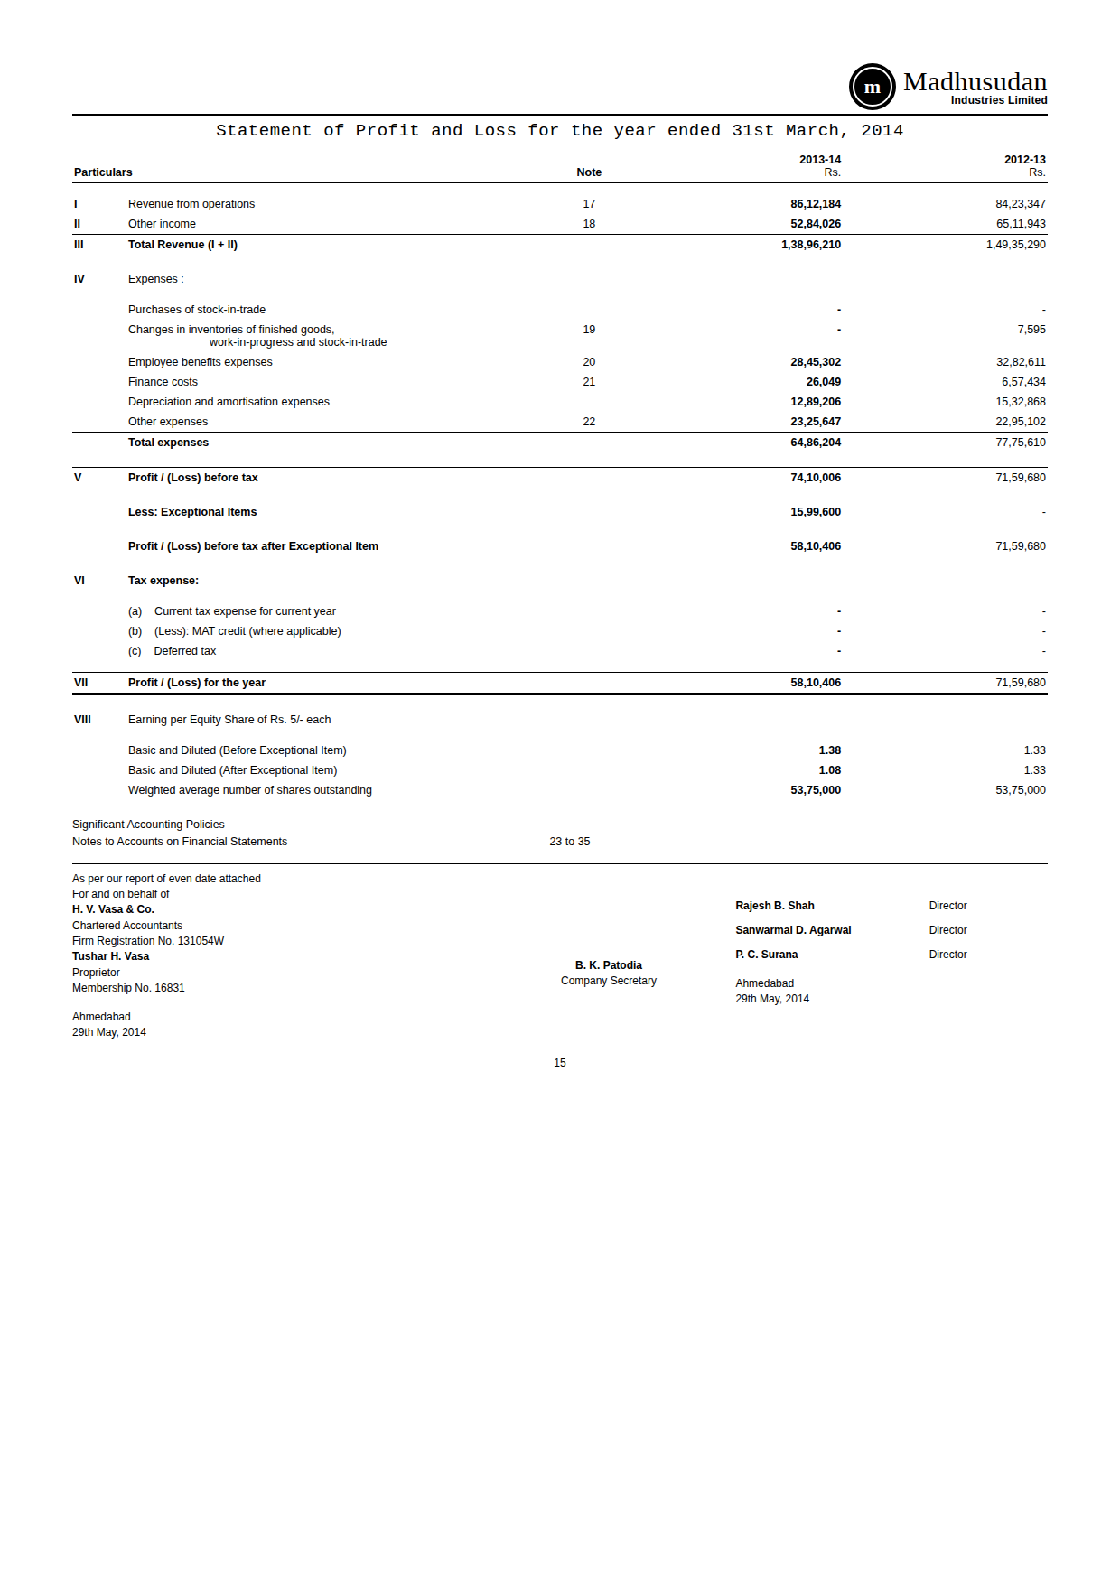m
Madhusudan
Industries Limited
Statement of Profit and Loss for the year ended 31st March, 2014
| Particulars | Note | 2013-14 Rs. | 2012-13 Rs. |
| --- | --- | --- | --- |
| I | Revenue from operations | 17 | 86,12,184 | 84,23,347 |
| II | Other income | 18 | 52,84,026 | 65,11,943 |
| III | Total Revenue (I + II) | | 1,38,96,210 | 1,49,35,290 |
| IV | Expenses : | | | |
| | Purchases of stock-in-trade | | - | - |
| | Changes in inventories of finished goods, work-in-progress and stock-in-trade | 19 | - | 7,595 |
| | Employee benefits expenses | 20 | 28,45,302 | 32,82,611 |
| | Finance costs | 21 | 26,049 | 6,57,434 |
| | Depreciation and amortisation expenses | | 12,89,206 | 15,32,868 |
| | Other expenses | 22 | 23,25,647 | 22,95,102 |
| | Total expenses | | 64,86,204 | 77,75,610 |
| V | Profit / (Loss) before tax | | 74,10,006 | 71,59,680 |
| | Less: Exceptional Items | | 15,99,600 | - |
| | Profit / (Loss) before tax after Exceptional Item | | 58,10,406 | 71,59,680 |
| VI | Tax expense: | | | |
| | (a) Current tax expense for current year | | - | - |
| | (b) (Less): MAT credit (where applicable) | | - | - |
| | (c) Deferred tax | | - | - |
| VII | Profit / (Loss) for the year | | 58,10,406 | 71,59,680 |
| VIII | Earning per Equity Share of Rs. 5/- each | | | |
| | Basic and Diluted (Before Exceptional Item) | | 1.38 | 1.33 |
| | Basic and Diluted (After Exceptional Item) | | 1.08 | 1.33 |
| | Weighted average number of shares outstanding | | 53,75,000 | 53,75,000 |
Significant Accounting Policies
Notes to Accounts on Financial Statements
23 to 35
As per our report of even date attached
For and on behalf of
H. V. Vasa & Co.
Chartered Accountants
Firm Registration No. 131054W
Tushar H. Vasa
Proprietor
Membership No. 16831
Ahmedabad
29th May, 2014
B. K. Patodia
Company Secretary
Rajesh B. Shah
Director
Sanwarmal D. Agarwal
Director
P. C. Surana
Director
Ahmedabad
29th May, 2014
15